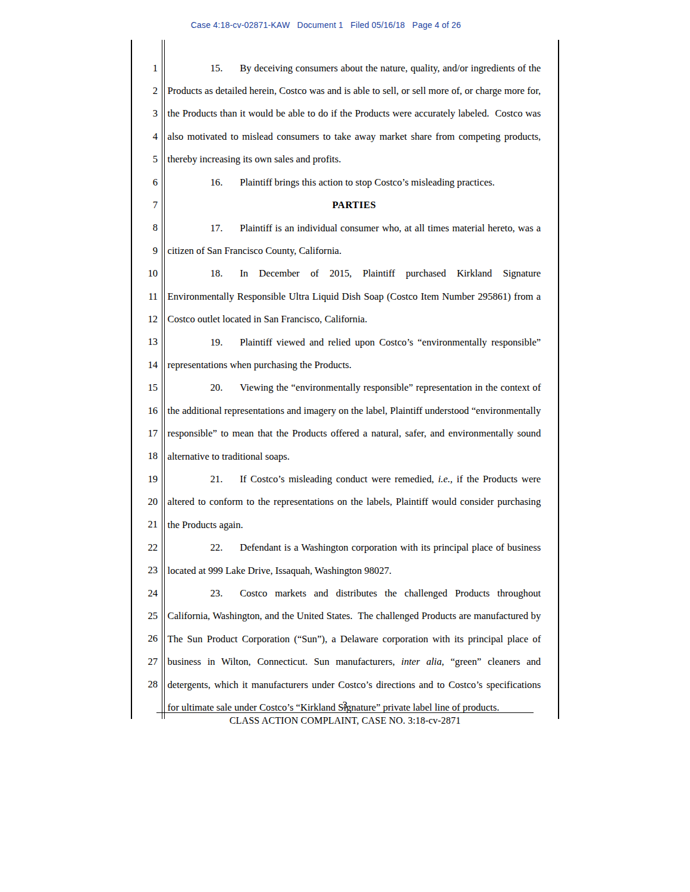Case 4:18-cv-02871-KAW Document 1 Filed 05/16/18 Page 4 of 26
1
2
3
4
5
6
7
8
9
10
11
12
13
14
15
16
17
18
19
20
21
22
23
24
25
26
27
28
15. By deceiving consumers about the nature, quality, and/or ingredients of the Products as detailed herein, Costco was and is able to sell, or sell more of, or charge more for, the Products than it would be able to do if the Products were accurately labeled. Costco was also motivated to mislead consumers to take away market share from competing products, thereby increasing its own sales and profits.
16. Plaintiff brings this action to stop Costco’s misleading practices.
PARTIES
17. Plaintiff is an individual consumer who, at all times material hereto, was a citizen of San Francisco County, California.
18. In December of 2015, Plaintiff purchased Kirkland Signature Environmentally Responsible Ultra Liquid Dish Soap (Costco Item Number 295861) from a Costco outlet located in San Francisco, California.
19. Plaintiff viewed and relied upon Costco’s “environmentally responsible” representations when purchasing the Products.
20. Viewing the “environmentally responsible” representation in the context of the additional representations and imagery on the label, Plaintiff understood “environmentally responsible” to mean that the Products offered a natural, safer, and environmentally sound alternative to traditional soaps.
21. If Costco’s misleading conduct were remedied, i.e., if the Products were altered to conform to the representations on the labels, Plaintiff would consider purchasing the Products again.
22. Defendant is a Washington corporation with its principal place of business located at 999 Lake Drive, Issaquah, Washington 98027.
23. Costco markets and distributes the challenged Products throughout California, Washington, and the United States. The challenged Products are manufactured by The Sun Product Corporation (“Sun”), a Delaware corporation with its principal place of business in Wilton, Connecticut. Sun manufacturers, inter alia, “green” cleaners and detergents, which it manufacturers under Costco’s directions and to Costco’s specifications for ultimate sale under Costco’s “Kirkland Signature” private label line of products.
3
CLASS ACTION COMPLAINT, CASE NO. 3:18-cv-2871